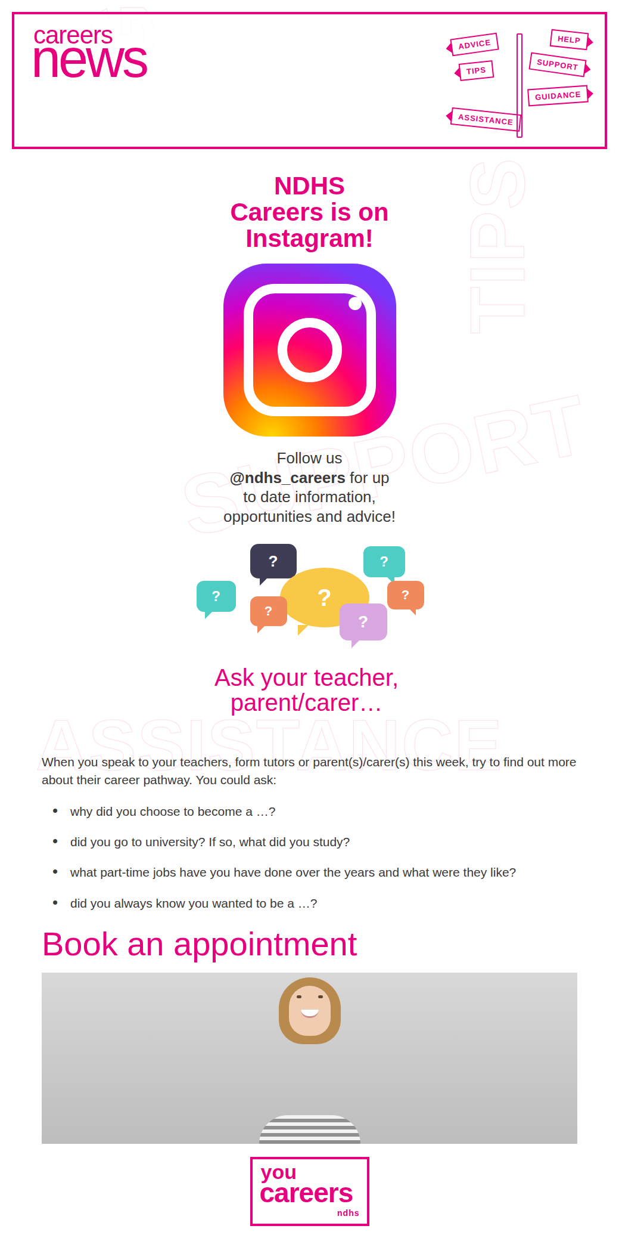Guidance Tips Assistance Support
careers news
Advice
Help
Tips
Support
Guidance
Assistance
NDHS Careers is on Instagram!
Follow us @ndhs_careers for up to date information, opportunities and advice!
?
?
?
?
?
?
?
Ask your teacher,
parent/carer…
When you speak to your teachers, form tutors or parent(s)/carer(s) this week, try to find out more about their career pathway. You could ask:
why did you choose to become a …?
did you go to university? If so, what did you study?
what part-time jobs have you have done over the years and what were they like?
did you always know you wanted to be a …?
Book an appointment
If you would like an appointment with our Careers Advisor, Siobhan Whiddett, to discuss future options and progression routes, click here.
For additional advice and guidance, contact our Careers Team.
you
careers
ndhs